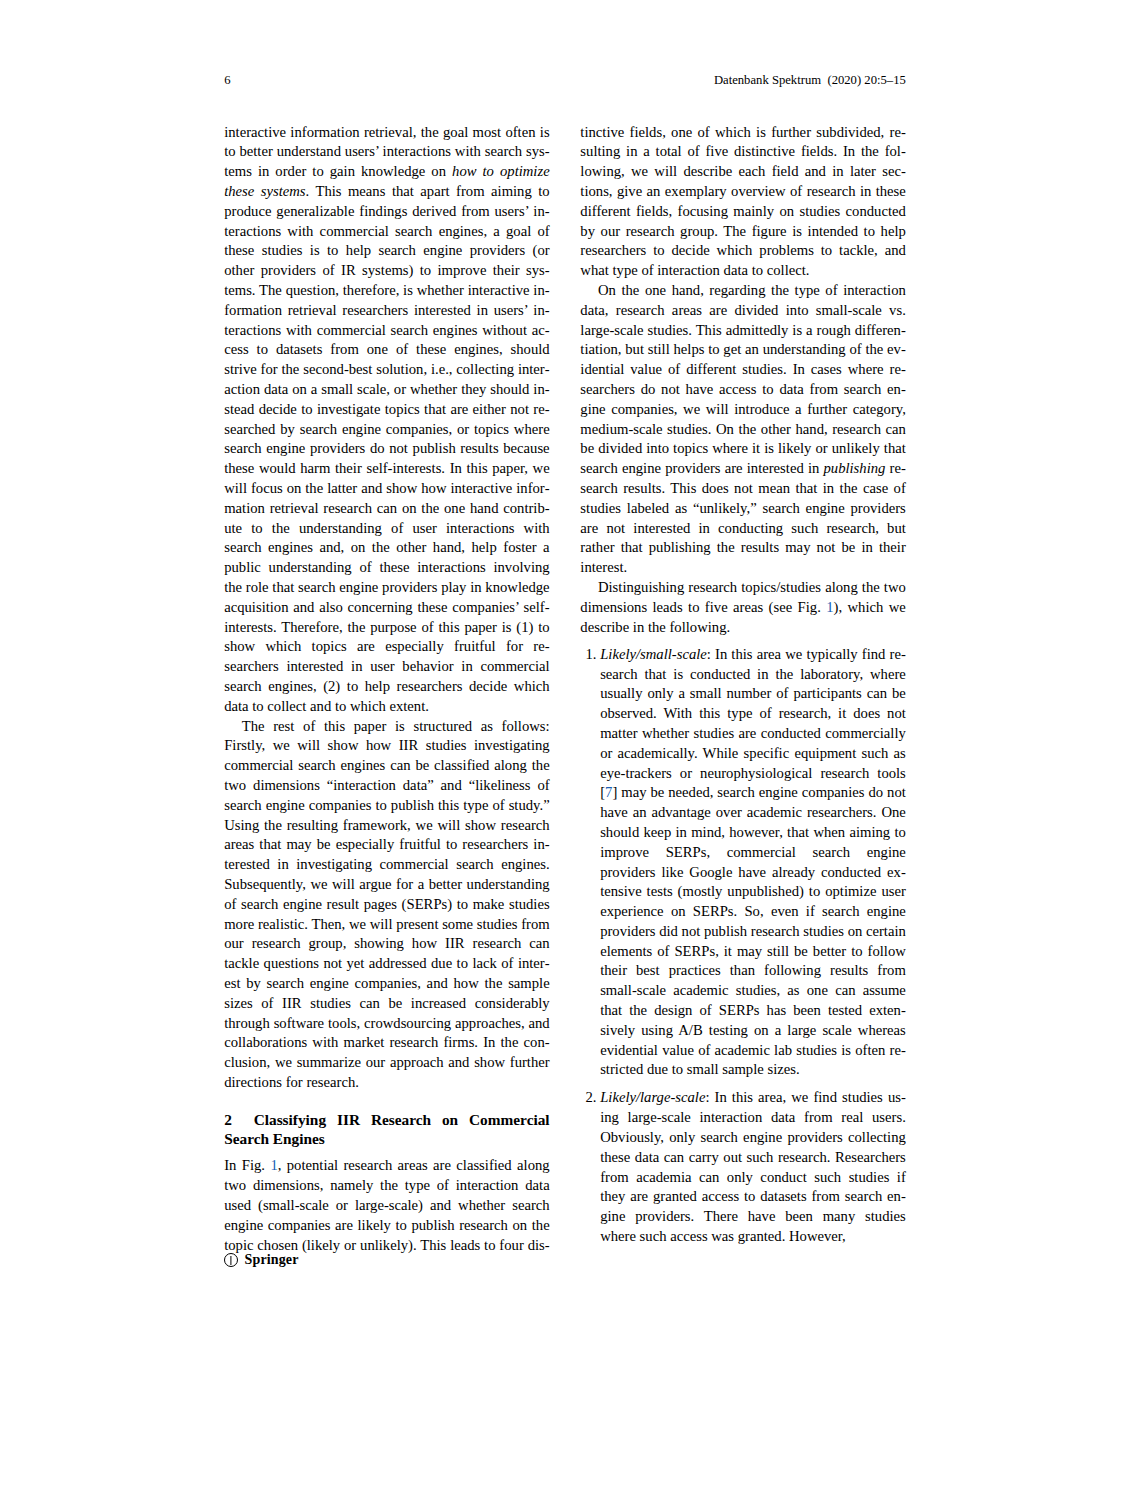6 Datenbank Spektrum (2020) 20:5–15
interactive information retrieval, the goal most often is to better understand users’ interactions with search systems in order to gain knowledge on how to optimize these systems. This means that apart from aiming to produce generalizable findings derived from users’ interactions with commercial search engines, a goal of these studies is to help search engine providers (or other providers of IR systems) to improve their systems. The question, therefore, is whether interactive information retrieval researchers interested in users’ interactions with commercial search engines without access to datasets from one of these engines, should strive for the second-best solution, i.e., collecting interaction data on a small scale, or whether they should instead decide to investigate topics that are either not researched by search engine companies, or topics where search engine providers do not publish results because these would harm their self-interests. In this paper, we will focus on the latter and show how interactive information retrieval research can on the one hand contribute to the understanding of user interactions with search engines and, on the other hand, help foster a public understanding of these interactions involving the role that search engine providers play in knowledge acquisition and also concerning these companies’ self-interests. Therefore, the purpose of this paper is (1) to show which topics are especially fruitful for researchers interested in user behavior in commercial search engines, (2) to help researchers decide which data to collect and to which extent.
The rest of this paper is structured as follows: Firstly, we will show how IIR studies investigating commercial search engines can be classified along the two dimensions “interaction data” and “likeliness of search engine companies to publish this type of study.” Using the resulting framework, we will show research areas that may be especially fruitful to researchers interested in investigating commercial search engines. Subsequently, we will argue for a better understanding of search engine result pages (SERPs) to make studies more realistic. Then, we will present some studies from our research group, showing how IIR research can tackle questions not yet addressed due to lack of interest by search engine companies, and how the sample sizes of IIR studies can be increased considerably through software tools, crowdsourcing approaches, and collaborations with market research firms. In the conclusion, we summarize our approach and show further directions for research.
2 Classifying IIR Research on Commercial Search Engines
In Fig. 1, potential research areas are classified along two dimensions, namely the type of interaction data used (small-scale or large-scale) and whether search engine companies are likely to publish research on the topic chosen (likely or unlikely). This leads to four distinctive fields, one of which is further subdivided, resulting in a total of five distinctive fields. In the following, we will describe each field and in later sections, give an exemplary overview of research in these different fields, focusing mainly on studies conducted by our research group. The figure is intended to help researchers to decide which problems to tackle, and what type of interaction data to collect.
On the one hand, regarding the type of interaction data, research areas are divided into small-scale vs. large-scale studies. This admittedly is a rough differentiation, but still helps to get an understanding of the evidential value of different studies. In cases where researchers do not have access to data from search engine companies, we will introduce a further category, medium-scale studies. On the other hand, research can be divided into topics where it is likely or unlikely that search engine providers are interested in publishing research results. This does not mean that in the case of studies labeled as “unlikely,” search engine providers are not interested in conducting such research, but rather that publishing the results may not be in their interest.
Distinguishing research topics/studies along the two dimensions leads to five areas (see Fig. 1), which we describe in the following.
Likely/small-scale: In this area we typically find research that is conducted in the laboratory, where usually only a small number of participants can be observed. With this type of research, it does not matter whether studies are conducted commercially or academically. While specific equipment such as eye-trackers or neurophysiological research tools [7] may be needed, search engine companies do not have an advantage over academic researchers. One should keep in mind, however, that when aiming to improve SERPs, commercial search engine providers like Google have already conducted extensive tests (mostly unpublished) to optimize user experience on SERPs. So, even if search engine providers did not publish research studies on certain elements of SERPs, it may still be better to follow their best practices than following results from small-scale academic studies, as one can assume that the design of SERPs has been tested extensively using A/B testing on a large scale whereas evidential value of academic lab studies is often restricted due to small sample sizes.
Likely/large-scale: In this area, we find studies using large-scale interaction data from real users. Obviously, only search engine providers collecting these data can carry out such research. Researchers from academia can only conduct such studies if they are granted access to datasets from search engine providers. There have been many studies where such access was granted. However,
Springer